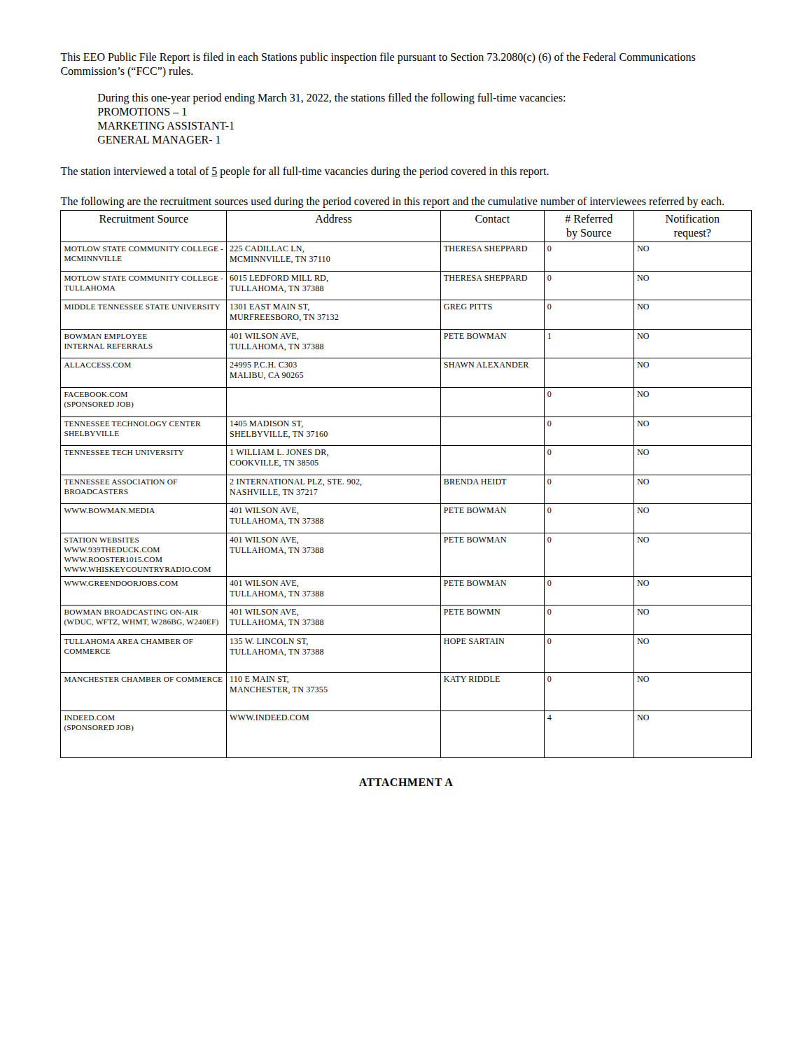This EEO Public File Report is filed in each Stations public inspection file pursuant to Section 73.2080(c) (6) of the Federal Communications Commission’s (“FCC”) rules.
During this one-year period ending March 31, 2022, the stations filled the following full-time vacancies:
PROMOTIONS – 1
MARKETING ASSISTANT-1
GENERAL MANAGER- 1
The station interviewed a total of 5 people for all full-time vacancies during the period covered in this report.
The following are the recruitment sources used during the period covered in this report and the cumulative number of interviewees referred by each.
| Recruitment Source | Address | Contact | # Referred by Source | Notification request? |
| --- | --- | --- | --- | --- |
| MOTLOW STATE COMMUNITY COLLEGE - MCMINNVILLE | 225 CADILLAC LN, MCMINNVILLE, TN 37110 | THERESA SHEPPARD | 0 | NO |
| MOTLOW STATE COMMUNITY COLLEGE - TULLAHOMA | 6015 LEDFORD MILL RD, TULLAHOMA, TN 37388 | THERESA SHEPPARD | 0 | NO |
| MIDDLE TENNESSEE STATE UNIVERSITY | 1301 EAST MAIN ST, MURFREESBORO, TN 37132 | GREG PITTS | 0 | NO |
| BOWMAN EMPLOYEE INTERNAL REFERRALS | 401 WILSON AVE, TULLAHOMA, TN 37388 | PETE BOWMAN | 1 | NO |
| ALLACCESS.COM | 24995 P.C.H. C303 MALIBU, CA 90265 | SHAWN ALEXANDER | | NO |
| FACEBOOK.COM (SPONSORED JOB) | | | 0 | NO |
| TENNESSEE TECHNOLOGY CENTER SHELBYVILLE | 1405 MADISON ST, SHELBYVILLE, TN 37160 | | 0 | NO |
| TENNESSEE TECH UNIVERSITY | 1 WILLIAM L. JONES DR, COOKVILLE, TN 38505 | | 0 | NO |
| TENNESSEE ASSOCIATION OF BROADCASTERS | 2 INTERNATIONAL PLZ, STE. 902, NASHVILLE, TN 37217 | BRENDA HEIDT | 0 | NO |
| WWW.BOWMAN.MEDIA | 401 WILSON AVE, TULLAHOMA, TN 37388 | PETE BOWMAN | 0 | NO |
| STATION WEBSITES WWW.939THEDUCK.COM WWW.ROOSTER1015.COM WWW.WHISKEYCOUNTRYRADIO.COM | 401 WILSON AVE, TULLAHOMA, TN 37388 | PETE BOWMAN | 0 | NO |
| WWW.GREENDOORJOBS.COM | 401 WILSON AVE, TULLAHOMA, TN 37388 | PETE BOWMAN | 0 | NO |
| BOWMAN BROADCASTING ON-AIR (WDUC, WFTZ, WHMT, W286BG, W240EF) | 401 WILSON AVE, TULLAHOMA, TN 37388 | PETE BOWMN | 0 | NO |
| TULLAHOMA AREA CHAMBER OF COMMERCE | 135 W. LINCOLN ST, TULLAHOMA, TN 37388 | HOPE SARTAIN | 0 | NO |
| MANCHESTER CHAMBER OF COMMERCE | 110 E MAIN ST, MANCHESTER, TN 37355 | KATY RIDDLE | 0 | NO |
| INDEED.COM (SPONSORED JOB) | WWW.INDEED.COM | | 4 | NO |
ATTACHMENT A